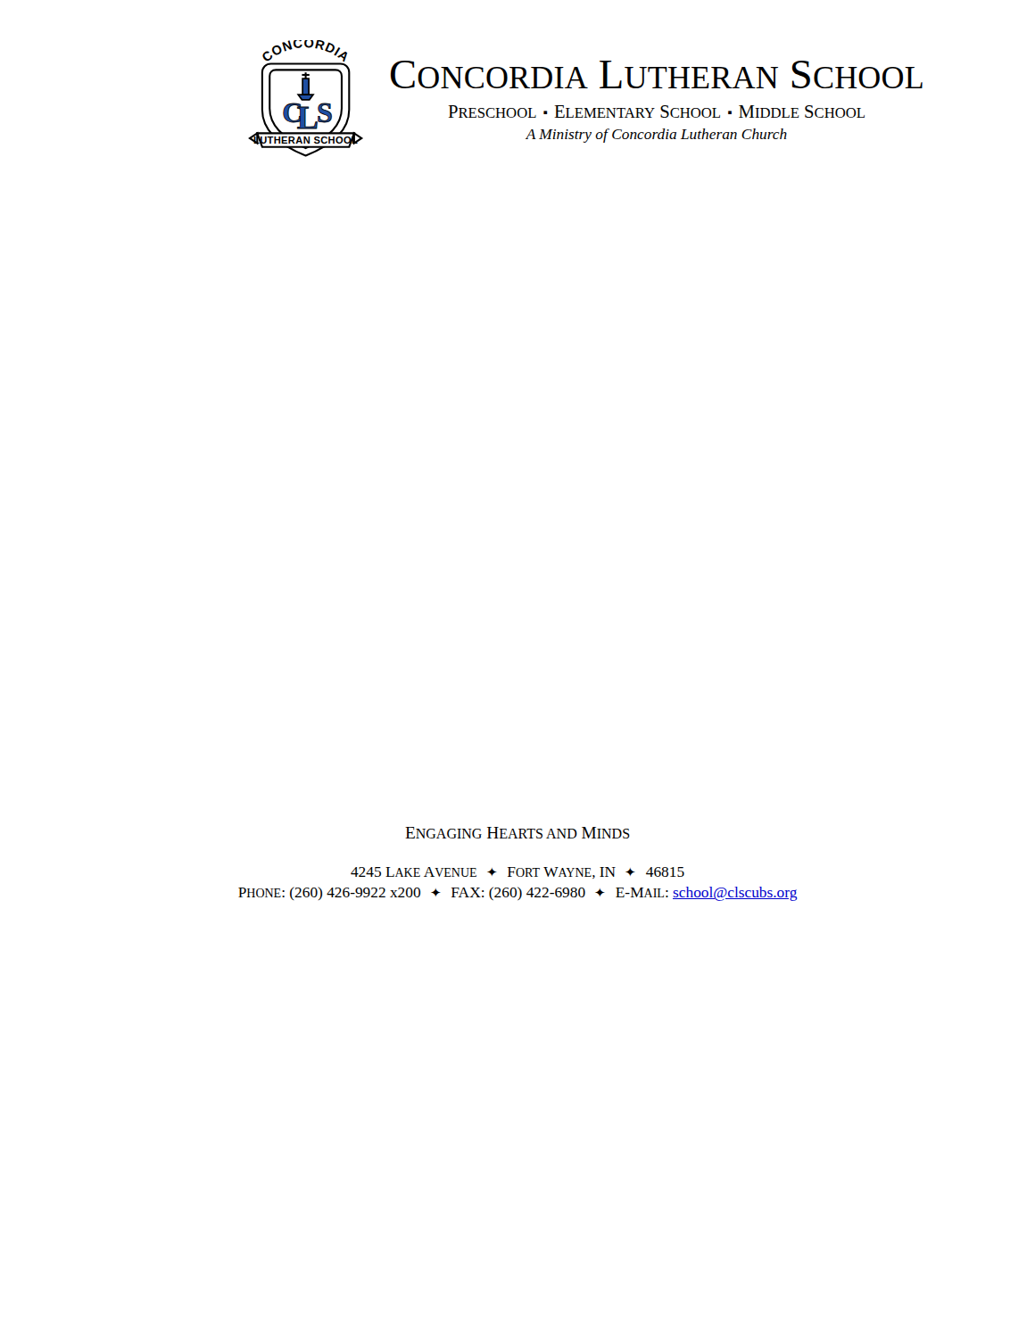Concordia Lutheran School shield logo with CLS monogram and church steeple CONCORDIA C L S LUTHERAN SCHOOL
CONCORDIA LUTHERAN SCHOOL
PRESCHOOL ▪ ELEMENTARY SCHOOL ▪ MIDDLE SCHOOL
A Ministry of Concordia Lutheran Church
ENGAGING HEARTS AND MINDS
4245 LAKE AVENUE ✦ FORT WAYNE, IN ✦ 46815
PHONE: (260) 426-9922 x200 ✦ FAX: (260) 422-6980 ✦ E-MAIL: school@clscubs.org